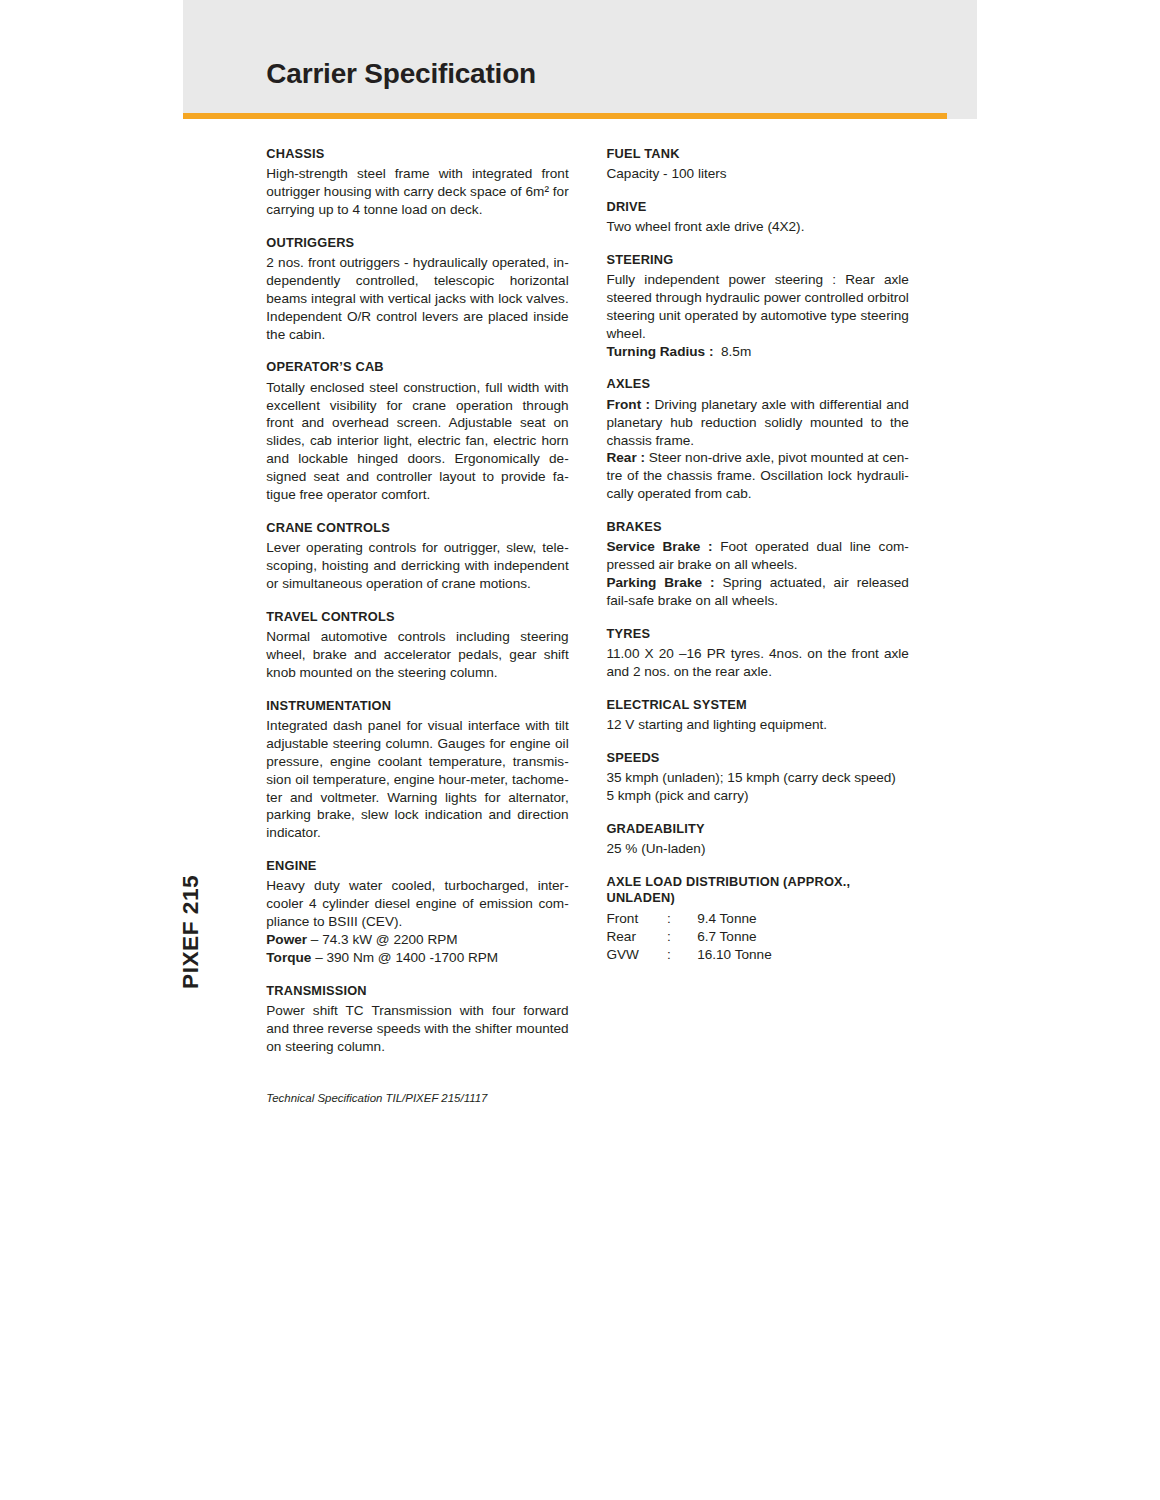Carrier Specification
PIXEF 215
Chassis
High-strength steel frame with integrated front outrigger housing with carry deck space of 6m² for carrying up to 4 tonne load on deck.
Outriggers
2 nos. front outriggers - hydraulically operated, independently controlled, telescopic horizontal beams integral with vertical jacks with lock valves. Independent O/R control levers are placed inside the cabin.
Operator’s Cab
Totally enclosed steel construction, full width with excellent visibility for crane operation through front and overhead screen. Adjustable seat on slides, cab interior light, electric fan, electric horn and lockable hinged doors. Ergonomically designed seat and controller layout to provide fatigue free operator comfort.
Crane Controls
Lever operating controls for outrigger, slew, telescoping, hoisting and derricking with independent or simultaneous operation of crane motions.
Travel Controls
Normal automotive controls including steering wheel, brake and accelerator pedals, gear shift knob mounted on the steering column.
Instrumentation
Integrated dash panel for visual interface with tilt adjustable steering column. Gauges for engine oil pressure, engine coolant temperature, transmission oil temperature, engine hour-meter, tachometer and voltmeter. Warning lights for alternator, parking brake, slew lock indication and direction indicator.
Engine
Heavy duty water cooled, turbocharged, intercooler 4 cylinder diesel engine of emission compliance to BSIII (CEV).
Power – 74.3 kW @ 2200 RPM
Torque – 390 Nm @ 1400 -1700 RPM
Transmission
Power shift TC Transmission with four forward and three reverse speeds with the shifter mounted on steering column.
Fuel Tank
Capacity - 100 liters
Drive
Two wheel front axle drive (4X2).
Steering
Fully independent power steering : Rear axle steered through hydraulic power controlled orbitrol steering unit operated by automotive type steering wheel.
Turning Radius : 8.5m
Axles
Front : Driving planetary axle with differential and planetary hub reduction solidly mounted to the chassis frame.
Rear : Steer non-drive axle, pivot mounted at centre of the chassis frame. Oscillation lock hydraulically operated from cab.
Brakes
Service Brake : Foot operated dual line compressed air brake on all wheels.
Parking Brake : Spring actuated, air released fail-safe brake on all wheels.
Tyres
11.00 X 20 –16 PR tyres. 4nos. on the front axle and 2 nos. on the rear axle.
Electrical System
12 V starting and lighting equipment.
Speeds
35 kmph (unladen); 15 kmph (carry deck speed)
5 kmph (pick and carry)
Gradeability
25 % (Un-laden)
Axle Load Distribution (approx., unladen)
| Front | : | 9.4 Tonne |
| Rear | : | 6.7 Tonne |
| GVW | : | 16.10 Tonne |
Technical Specification TIL/PIXEF 215/1117